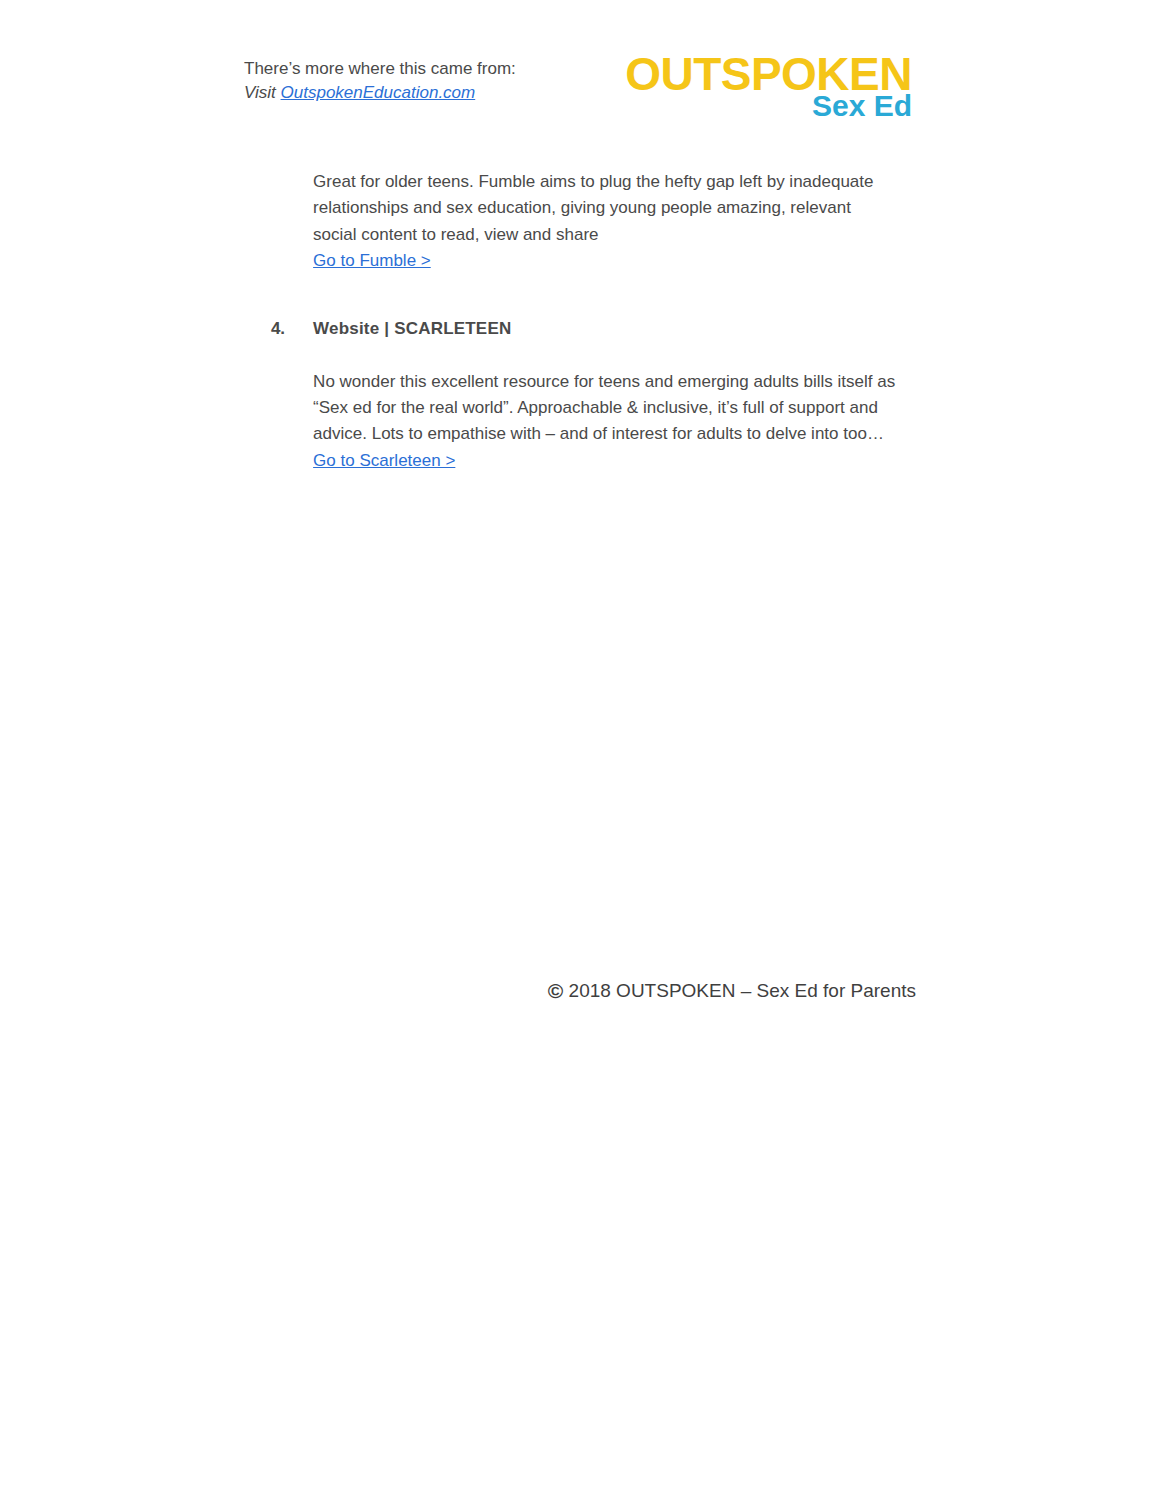There’s more where this came from:
Visit OutspokenEducation.com
OUTSPOKEN Sex Ed
Great for older teens. Fumble aims to plug the hefty gap left by inadequate relationships and sex education, giving young people amazing, relevant social content to read, view and share
Go to Fumble >
Website | SCARLETEEN
No wonder this excellent resource for teens and emerging adults bills itself as “Sex ed for the real world”. Approachable & inclusive, it’s full of support and advice. Lots to empathise with – and of interest for adults to delve into too…
Go to Scarleteen >
© 2018 OUTSPOKEN – Sex Ed for Parents